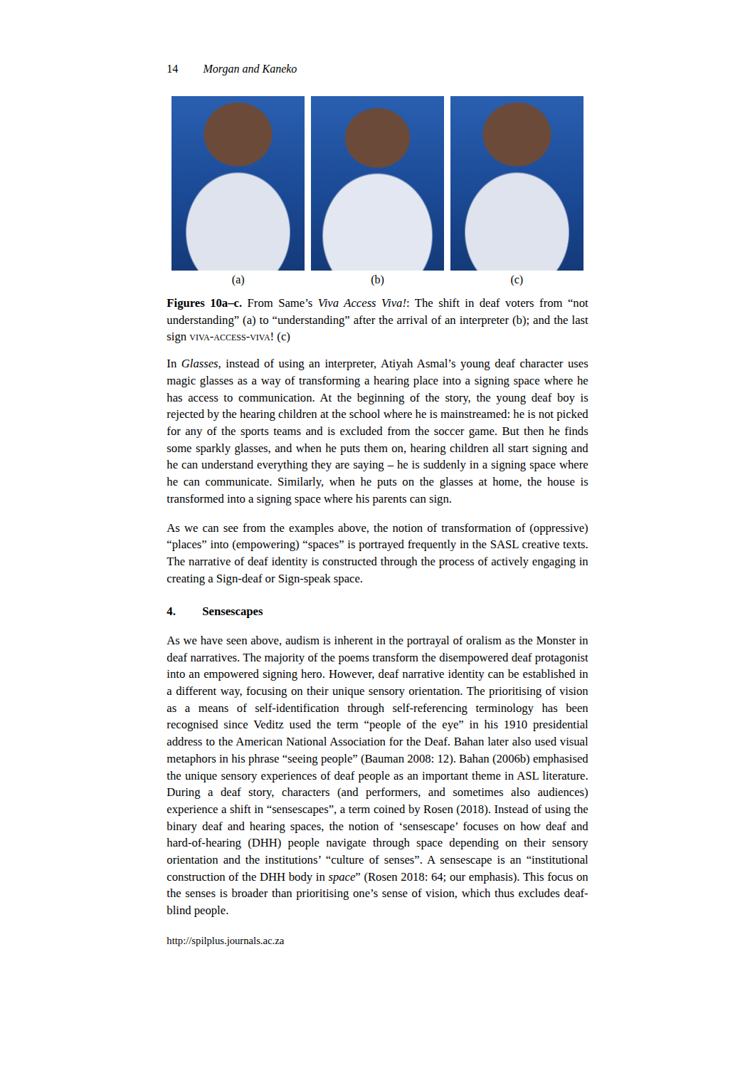14 Morgan and Kaneko
(a)
(b)
(c)
Figures 10a–c. From Same’s Viva Access Viva!: The shift in deaf voters from “not understanding” (a) to “understanding” after the arrival of an interpreter (b); and the last sign viva-access-viva! (c)
In Glasses, instead of using an interpreter, Atiyah Asmal’s young deaf character uses magic glasses as a way of transforming a hearing place into a signing space where he has access to communication. At the beginning of the story, the young deaf boy is rejected by the hearing children at the school where he is mainstreamed: he is not picked for any of the sports teams and is excluded from the soccer game. But then he finds some sparkly glasses, and when he puts them on, hearing children all start signing and he can understand everything they are saying – he is suddenly in a signing space where he can communicate. Similarly, when he puts on the glasses at home, the house is transformed into a signing space where his parents can sign.
As we can see from the examples above, the notion of transformation of (oppressive) “places” into (empowering) “spaces” is portrayed frequently in the SASL creative texts. The narrative of deaf identity is constructed through the process of actively engaging in creating a Sign-deaf or Sign-speak space.
4. Sensescapes
As we have seen above, audism is inherent in the portrayal of oralism as the Monster in deaf narratives. The majority of the poems transform the disempowered deaf protagonist into an empowered signing hero. However, deaf narrative identity can be established in a different way, focusing on their unique sensory orientation. The prioritising of vision as a means of self-identification through self-referencing terminology has been recognised since Veditz used the term “people of the eye” in his 1910 presidential address to the American National Association for the Deaf. Bahan later also used visual metaphors in his phrase “seeing people” (Bauman 2008: 12). Bahan (2006b) emphasised the unique sensory experiences of deaf people as an important theme in ASL literature. During a deaf story, characters (and performers, and sometimes also audiences) experience a shift in “sensescapes”, a term coined by Rosen (2018). Instead of using the binary deaf and hearing spaces, the notion of ‘sensescape’ focuses on how deaf and hard-of-hearing (DHH) people navigate through space depending on their sensory orientation and the institutions’ “culture of senses”. A sensescape is an “institutional construction of the DHH body in space” (Rosen 2018: 64; our emphasis). This focus on the senses is broader than prioritising one’s sense of vision, which thus excludes deaf-blind people.
http://spilplus.journals.ac.za